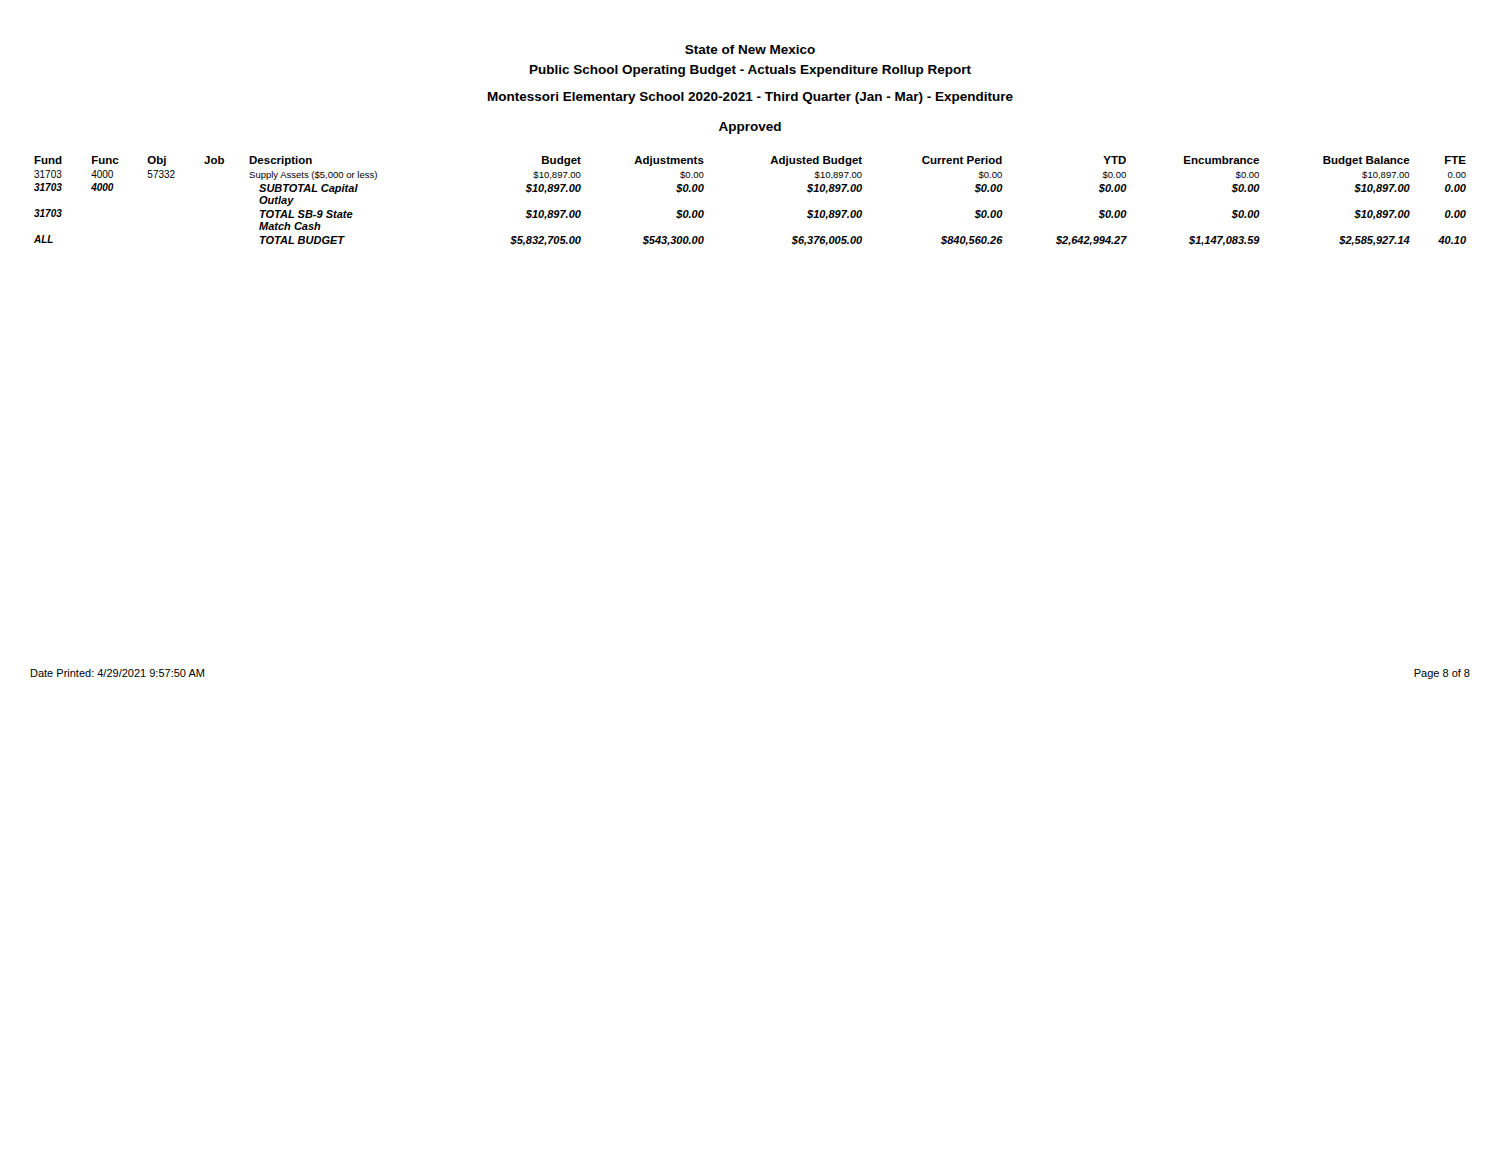State of New Mexico
Public School Operating Budget - Actuals Expenditure Rollup Report
Montessori Elementary School 2020-2021 - Third Quarter (Jan - Mar) - Expenditure
Approved
| Fund | Func | Obj | Job | Description | Budget | Adjustments | Adjusted Budget | Current Period | YTD | Encumbrance | Budget Balance | FTE |
| --- | --- | --- | --- | --- | --- | --- | --- | --- | --- | --- | --- | --- |
| 31703 | 4000 | 57332 | | Supply Assets ($5,000 or less) | $10,897.00 | $0.00 | $10,897.00 | $0.00 | $0.00 | $0.00 | $10,897.00 | 0.00 |
| 31703 | 4000 | | | SUBTOTAL Capital Outlay | $10,897.00 | $0.00 | $10,897.00 | $0.00 | $0.00 | $0.00 | $10,897.00 | 0.00 |
| 31703 | | | | TOTAL SB-9 State Match Cash | $10,897.00 | $0.00 | $10,897.00 | $0.00 | $0.00 | $0.00 | $10,897.00 | 0.00 |
| ALL | | | | TOTAL BUDGET | $5,832,705.00 | $543,300.00 | $6,376,005.00 | $840,560.26 | $2,642,994.27 | $1,147,083.59 | $2,585,927.14 | 40.10 |
Date Printed: 4/29/2021 9:57:50 AM
Page 8 of 8